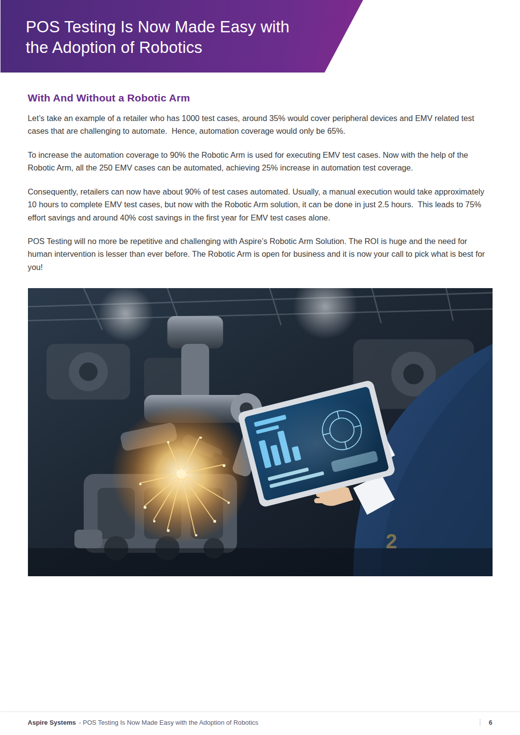POS Testing Is Now Made Easy with
the Adoption of Robotics
With And Without a Robotic Arm
Let’s take an example of a retailer who has 1000 test cases, around 35% would cover peripheral devices and EMV related test cases that are challenging to automate. Hence, automation coverage would only be 65%.
To increase the automation coverage to 90% the Robotic Arm is used for executing EMV test cases. Now with the help of the Robotic Arm, all the 250 EMV cases can be automated, achieving 25% increase in automation test coverage.
Consequently, retailers can now have about 90% of test cases automated. Usually, a manual execution would take approximately 10 hours to complete EMV test cases, but now with the Robotic Arm solution, it can be done in just 2.5 hours. This leads to 75% effort savings and around 40% cost savings in the first year for EMV test cases alone.
POS Testing will no more be repetitive and challenging with Aspire’s Robotic Arm Solution. The ROI is huge and the need for human intervention is lesser than ever before. The Robotic Arm is open for business and it is now your call to pick what is best for you!
2
Aspire Systems - POS Testing Is Now Made Easy with the Adoption of Robotics
6